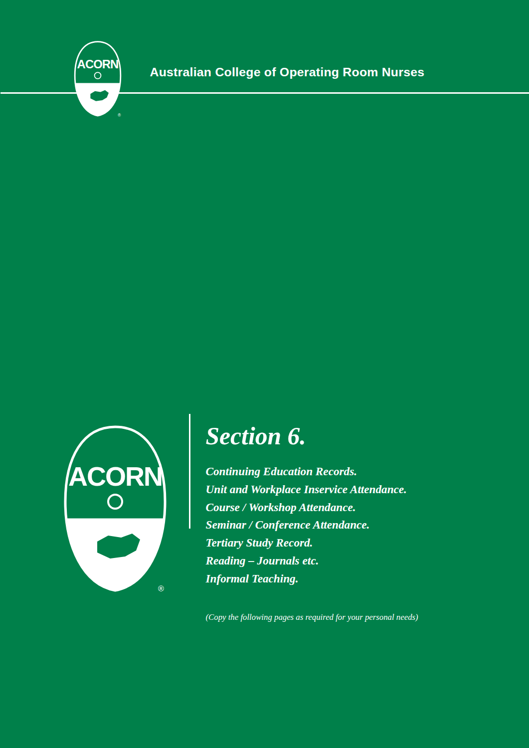ACORN ®
Australian College of Operating Room Nurses
ACORN ®
Section 6.
Continuing Education Records.
Unit and Workplace Inservice Attendance.
Course / Workshop Attendance.
Seminar / Conference Attendance.
Tertiary Study Record.
Reading – Journals etc.
Informal Teaching.
(Copy the following pages as required for your personal needs)